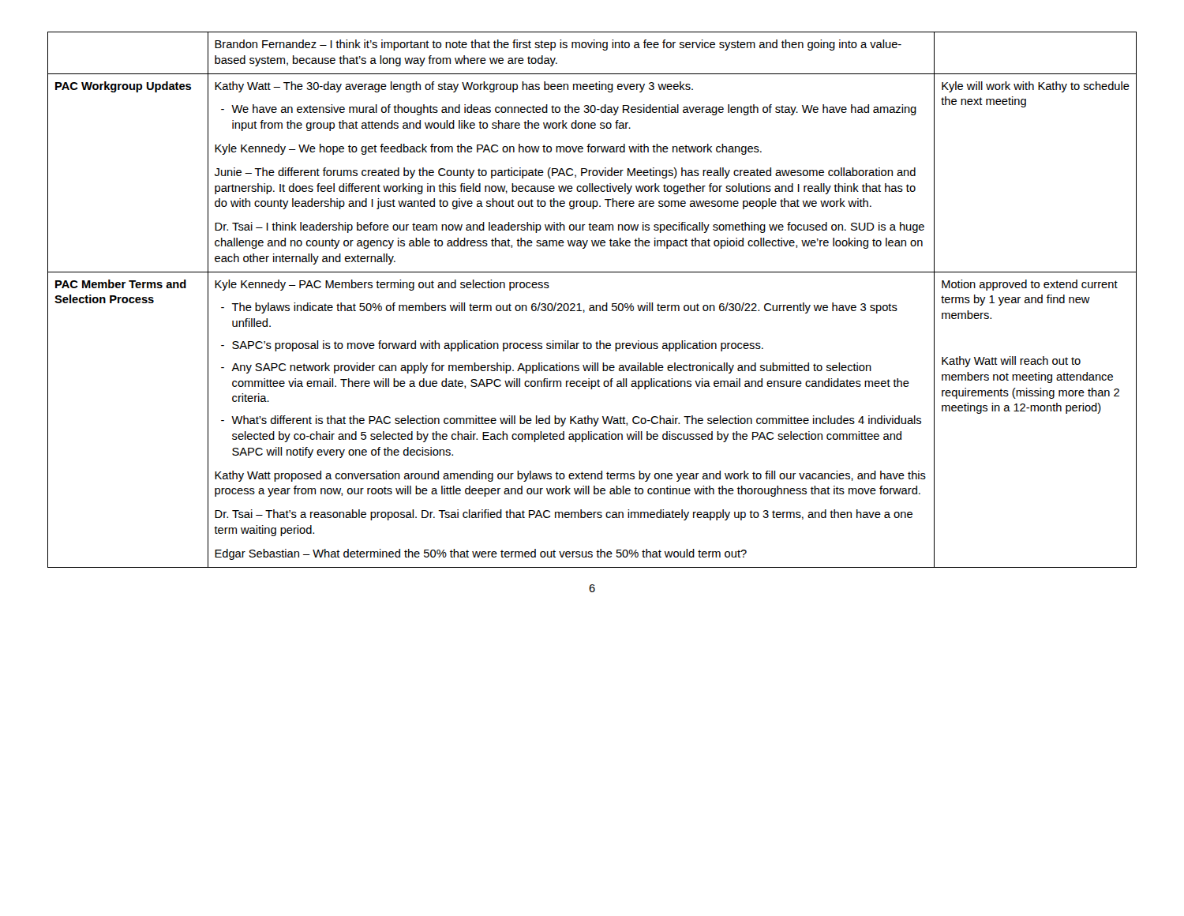| | Brandon Fernandez – I think it’s important to note that the first step is moving into a fee for service system and then going into a value-based system, because that’s a long way from where we are today. | |
| PAC Workgroup Updates | Kathy Watt – The 30-day average length of stay Workgroup has been meeting every 3 weeks. We have an extensive mural of thoughts and ideas connected to the 30-day Residential average length of stay. We have had amazing input from the group that attends and would like to share the work done so far. Kyle Kennedy – We hope to get feedback from the PAC on how to move forward with the network changes. Junie – The different forums created by the County to participate (PAC, Provider Meetings) has really created awesome collaboration and partnership. It does feel different working in this field now, because we collectively work together for solutions and I really think that has to do with county leadership and I just wanted to give a shout out to the group. There are some awesome people that we work with. Dr. Tsai – I think leadership before our team now and leadership with our team now is specifically something we focused on. SUD is a huge challenge and no county or agency is able to address that, the same way we take the impact that opioid collective, we’re looking to lean on each other internally and externally. | Kyle will work with Kathy to schedule the next meeting |
| PAC Member Terms and Selection Process | Kyle Kennedy – PAC Members terming out and selection process The bylaws indicate that 50% of members will term out on 6/30/2021, and 50% will term out on 6/30/22. Currently we have 3 spots unfilled. SAPC’s proposal is to move forward with application process similar to the previous application process. Any SAPC network provider can apply for membership. Applications will be available electronically and submitted to selection committee via email. There will be a due date, SAPC will confirm receipt of all applications via email and ensure candidates meet the criteria. What’s different is that the PAC selection committee will be led by Kathy Watt, Co-Chair. The selection committee includes 4 individuals selected by co-chair and 5 selected by the chair. Each completed application will be discussed by the PAC selection committee and SAPC will notify every one of the decisions. Kathy Watt proposed a conversation around amending our bylaws to extend terms by one year and work to fill our vacancies, and have this process a year from now, our roots will be a little deeper and our work will be able to continue with the thoroughness that its move forward. Dr. Tsai – That’s a reasonable proposal. Dr. Tsai clarified that PAC members can immediately reapply up to 3 terms, and then have a one term waiting period. Edgar Sebastian – What determined the 50% that were termed out versus the 50% that would term out? | Motion approved to extend current terms by 1 year and find new members. Kathy Watt will reach out to members not meeting attendance requirements (missing more than 2 meetings in a 12-month period) |
6